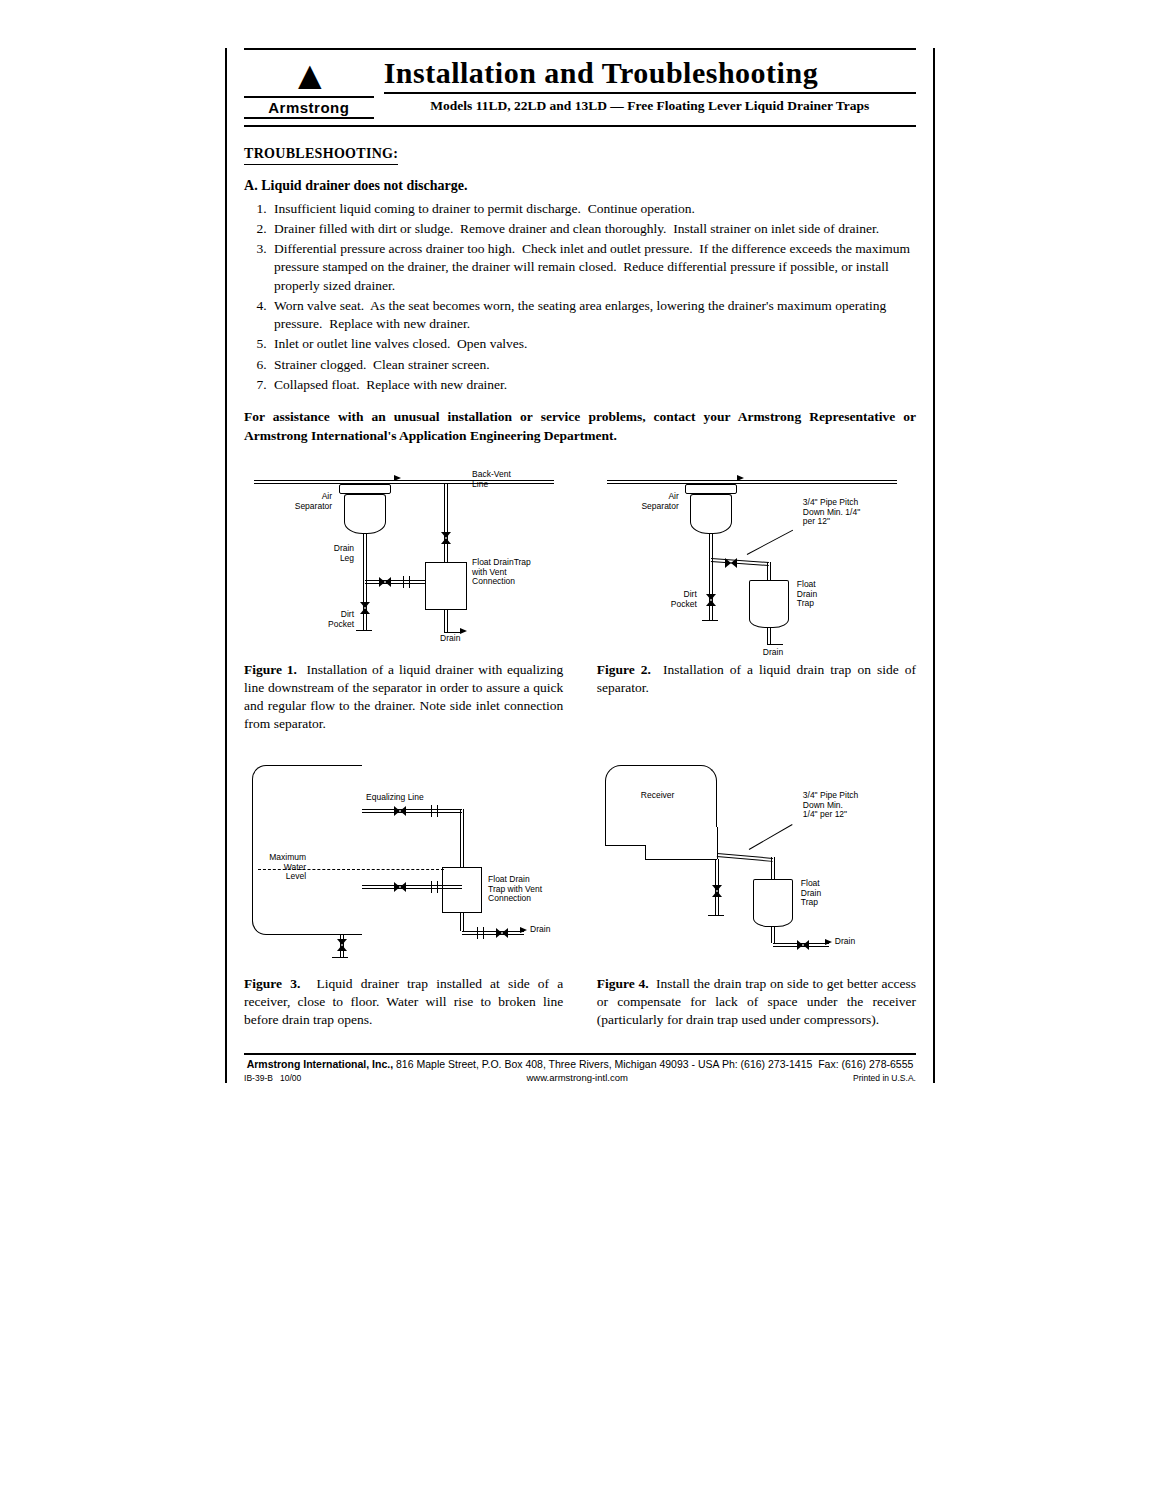▲
Armstrong
Installation and Troubleshooting
Models 11LD, 22LD and 13LD — Free Floating Lever Liquid Drainer Traps
TROUBLESHOOTING:
A. Liquid drainer does not discharge.
Insufficient liquid coming to drainer to permit discharge. Continue operation.
Drainer filled with dirt or sludge. Remove drainer and clean thoroughly. Install strainer on inlet side of drainer.
Differential pressure across drainer too high. Check inlet and outlet pressure. If the difference exceeds the maximum pressure stamped on the drainer, the drainer will remain closed. Reduce differential pressure if possible, or install properly sized drainer.
Worn valve seat. As the seat becomes worn, the seating area enlarges, lowering the drainer's maximum operating pressure. Replace with new drainer.
Inlet or outlet line valves closed. Open valves.
Strainer clogged. Clean strainer screen.
Collapsed float. Replace with new drainer.
For assistance with an unusual installation or service problems, contact your Armstrong Representative or Armstrong International's Application Engineering Department.
Back-Vent
Line
Air
Separator
Drain
Leg
Float DrainTrap
with Vent
Connection
Dirt
Pocket
Drain
Figure 1. Installation of a liquid drainer with equalizing line downstream of the separator in order to assure a quick and regular flow to the drainer. Note side inlet connection from separator.
Air
Separator
3/4" Pipe Pitch
Down Min. 1/4"
per 12"
Dirt
Pocket
Float
Drain
Trap
Drain
Figure 2. Installation of a liquid drain trap on side of separator.
Equalizing Line
Maximum
Water
Level
Float Drain
Trap with Vent
Connection
Drain
Figure 3. Liquid drainer trap installed at side of a receiver, close to floor. Water will rise to broken line before drain trap opens.
Receiver
3/4" Pipe Pitch
Down Min.
1/4" per 12"
Float
Drain
Trap
Drain
Figure 4. Install the drain trap on side to get better access or compensate for lack of space under the receiver (particularly for drain trap used under compressors).
Armstrong International, Inc., 816 Maple Street, P.O. Box 408, Three Rivers, Michigan 49093 - USA Ph: (616) 273-1415 Fax: (616) 278-6555
IB-39-B 10/00
www.armstrong-intl.com
Printed in U.S.A.